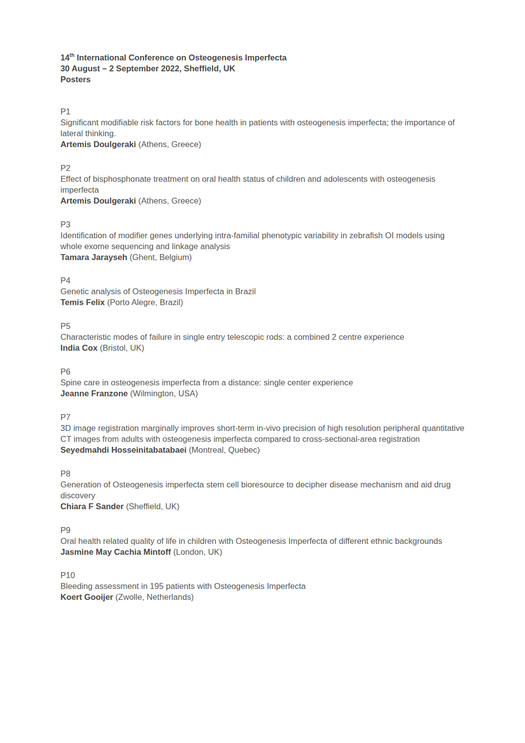14th International Conference on Osteogenesis Imperfecta
30 August – 2 September 2022, Sheffield, UK
Posters
P1
Significant modifiable risk factors for bone health in patients with osteogenesis imperfecta; the importance of lateral thinking.
Artemis Doulgeraki (Athens, Greece)
P2
Effect of bisphosphonate treatment on oral health status of children and adolescents with osteogenesis imperfecta
Artemis Doulgeraki (Athens, Greece)
P3
Identification of modifier genes underlying intra-familial phenotypic variability in zebrafish OI models using whole exome sequencing and linkage analysis
Tamara Jarayseh (Ghent, Belgium)
P4
Genetic analysis of Osteogenesis Imperfecta in Brazil
Temis Felix (Porto Alegre, Brazil)
P5
Characteristic modes of failure in single entry telescopic rods: a combined 2 centre experience
India Cox (Bristol, UK)
P6
Spine care in osteogenesis imperfecta from a distance: single center experience
Jeanne Franzone (Wilmington, USA)
P7
3D image registration marginally improves short-term in-vivo precision of high resolution peripheral quantitative CT images from adults with osteogenesis imperfecta compared to cross-sectional-area registration
Seyedmahdi Hosseinitabatabaei (Montreal, Quebec)
P8
Generation of Osteogenesis imperfecta stem cell bioresource to decipher disease mechanism and aid drug discovery
Chiara F Sander (Sheffield, UK)
P9
Oral health related quality of life in children with Osteogenesis Imperfecta of different ethnic backgrounds
Jasmine May Cachia Mintoff (London, UK)
P10
Bleeding assessment in 195 patients with Osteogenesis Imperfecta
Koert Gooijer (Zwolle, Netherlands)